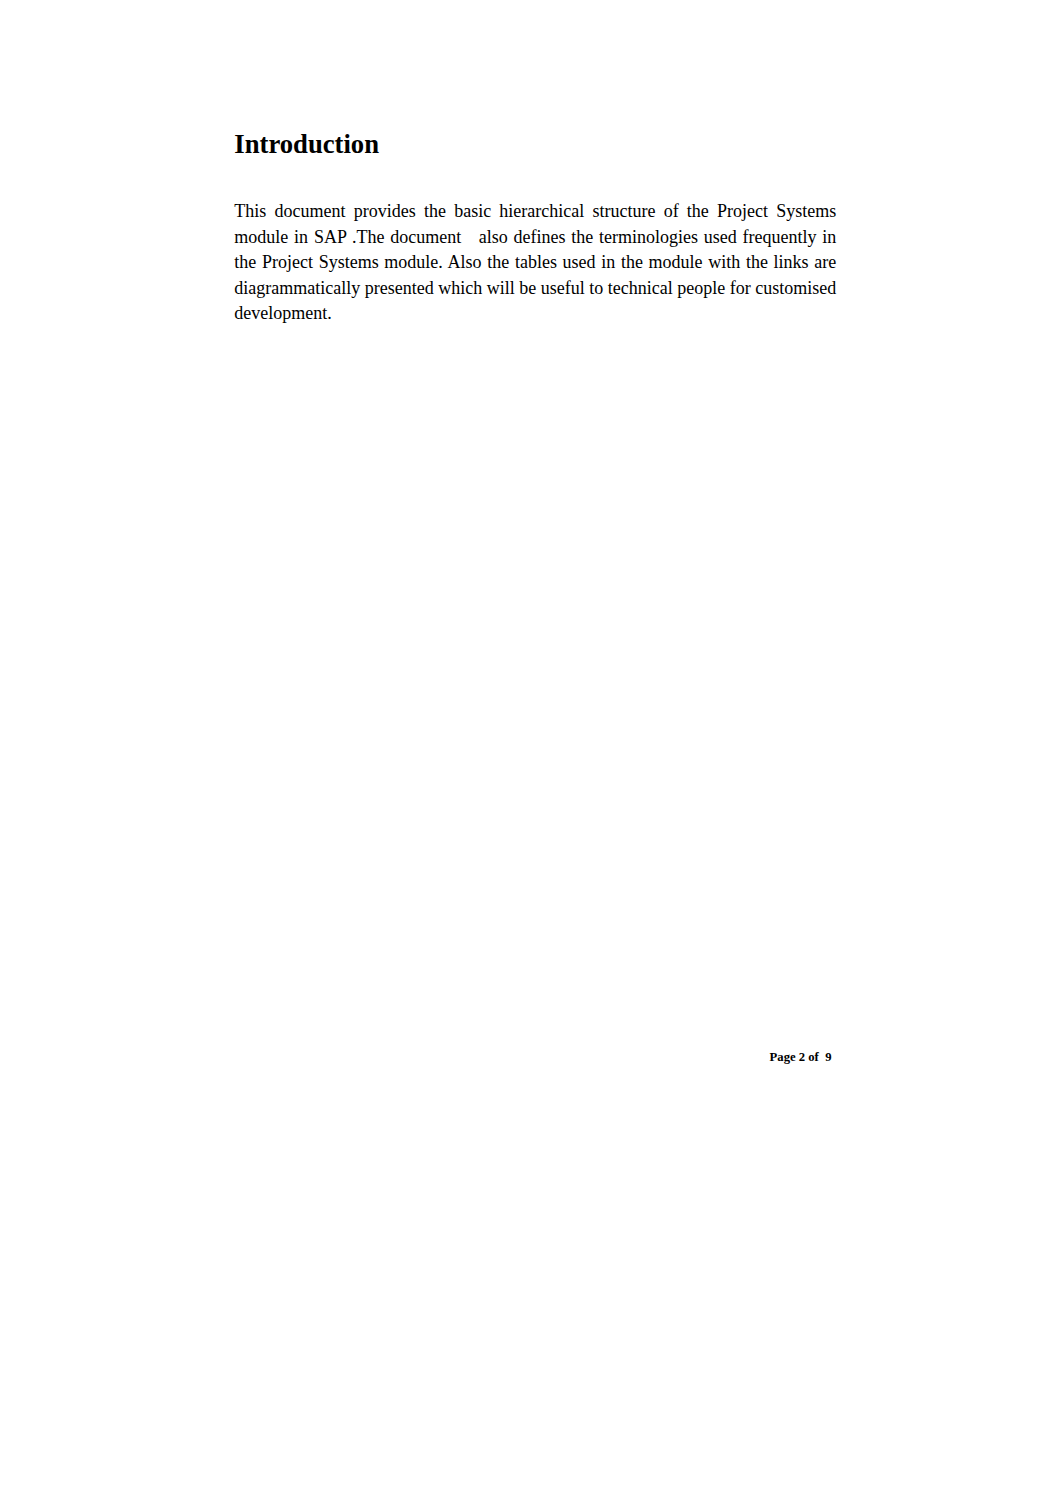Introduction
This document provides the basic hierarchical structure of the Project Systems module in SAP .The document also defines the terminologies used frequently in the Project Systems module. Also the tables used in the module with the links are diagrammatically presented which will be useful to technical people for customised development.
Page 2 of 9